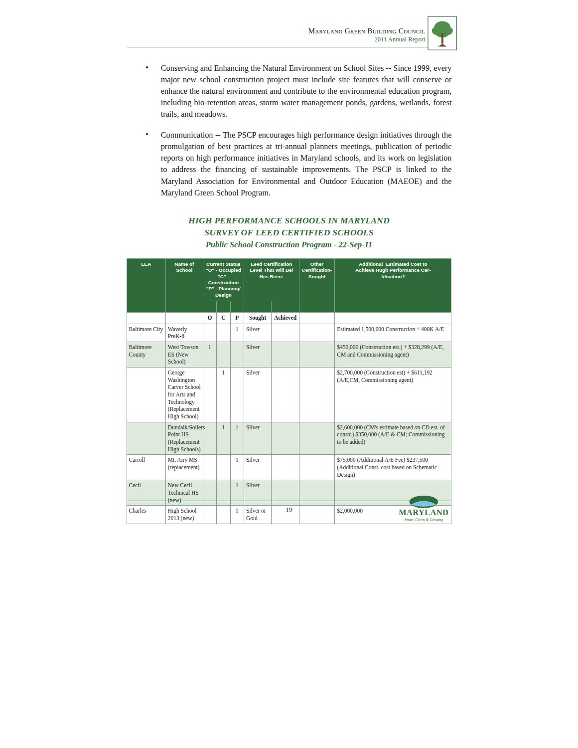Maryland Green Building Council
2011 Annual Report
Conserving and Enhancing the Natural Environment on School Sites -- Since 1999, every major new school construction project must include site features that will conserve or enhance the natural environment and contribute to the environmental education program, including bio-retention areas, storm water management ponds, gardens, wetlands, forest trails, and meadows.
Communication -- The PSCP encourages high performance design initiatives through the promulgation of best practices at tri-annual planners meetings, publication of periodic reports on high performance initiatives in Maryland schools, and its work on legislation to address the financing of sustainable improvements. The PSCP is linked to the Maryland Association for Environmental and Outdoor Education (MAEOE) and the Maryland Green School Program.
HIGH PERFORMANCE SCHOOLS IN MARYLAND
SURVEY OF LEED CERTIFIED SCHOOLS
Public School Construction Program - 22-Sep-11
| LEA | Name of School | Current Status "O" - Occupied "C" - Construction "P" - Planning/ Design | Leed Certification Level That Will Be/ Has Been: | Other Certification- Sought | Additional Estimated Cost to Achieve Hugh Performance Cer- tification? |
| --- | --- | --- | --- | --- | --- |
| | | O | C | P | Sought | Achieved | | |
| Baltimore City | Waverly PreK-8 | | | 1 | Silver | | | Estimated 1,500,000 Construction + 400K A/E |
| Baltimore County | West Towson ES (New School) | 1 | | | Silver | | | $450,000 (Construction est.) + $328,299 (A/E, CM and Commissioning agent) |
| | George Washington Carver School for Arts and Technology (Replacement High School) | | 1 | | Silver | | | $2,700,000 (Construction est) + $611,192 (A/E,CM, Commissioning agent) |
| | Dundalk/Sollers Point HS (Replacement High Schools) | | 1 | 1 | Silver | | | $2,600,000 (CM's estimate based on CD est. of constr.) $350,000 (A/E & CM; Commissioning to be added) |
| Carroll | Mt. Airy MS (replacement) | | | 1 | Silver | | | $75,000 (Additional A/E Fee) $237,500 (Additional Const. cost based on Schematic Design) |
| Cecil | New Cecil Technical HS (new) | | | 1 | Silver | | | |
| Charles | High School 2013 (new) | | | 1 | Silver or Gold | | | $2,000,000 |
19
MARYLAND Smart, Green & Growing